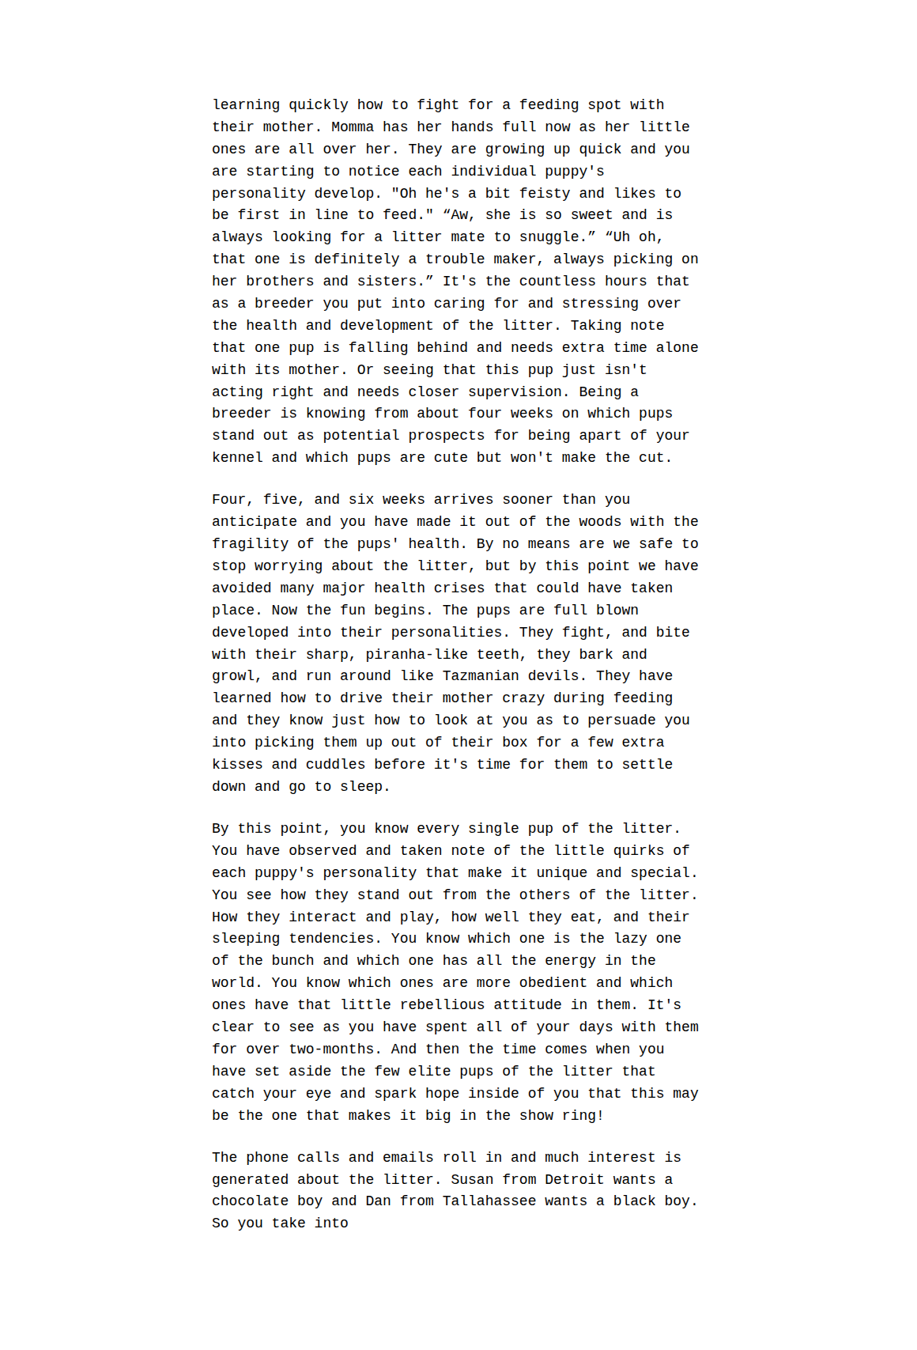learning quickly how to fight for a feeding spot with their mother. Momma has her hands full now as her little ones are all over her. They are growing up quick and you are starting to notice each individual puppy's personality develop. "Oh he's a bit feisty and likes to be first in line to feed." “Aw, she is so sweet and is always looking for a litter mate to snuggle.” “Uh oh, that one is definitely a trouble maker, always picking on her brothers and sisters.” It's the countless hours that as a breeder you put into caring for and stressing over the health and development of the litter. Taking note that one pup is falling behind and needs extra time alone with its mother. Or seeing that this pup just isn't acting right and needs closer supervision. Being a breeder is knowing from about four weeks on which pups stand out as potential prospects for being apart of your kennel and which pups are cute but won't make the cut.
Four, five, and six weeks arrives sooner than you anticipate and you have made it out of the woods with the fragility of the pups' health. By no means are we safe to stop worrying about the litter, but by this point we have avoided many major health crises that could have taken place. Now the fun begins. The pups are full blown developed into their personalities. They fight, and bite with their sharp, piranha-like teeth, they bark and growl, and run around like Tazmanian devils. They have learned how to drive their mother crazy during feeding and they know just how to look at you as to persuade you into picking them up out of their box for a few extra kisses and cuddles before it's time for them to settle down and go to sleep.
By this point, you know every single pup of the litter. You have observed and taken note of the little quirks of each puppy's personality that make it unique and special. You see how they stand out from the others of the litter. How they interact and play, how well they eat, and their sleeping tendencies. You know which one is the lazy one of the bunch and which one has all the energy in the world. You know which ones are more obedient and which ones have that little rebellious attitude in them. It's clear to see as you have spent all of your days with them for over two-months. And then the time comes when you have set aside the few elite pups of the litter that catch your eye and spark hope inside of you that this may be the one that makes it big in the show ring!
The phone calls and emails roll in and much interest is generated about the litter. Susan from Detroit wants a chocolate boy and Dan from Tallahassee wants a black boy. So you take into